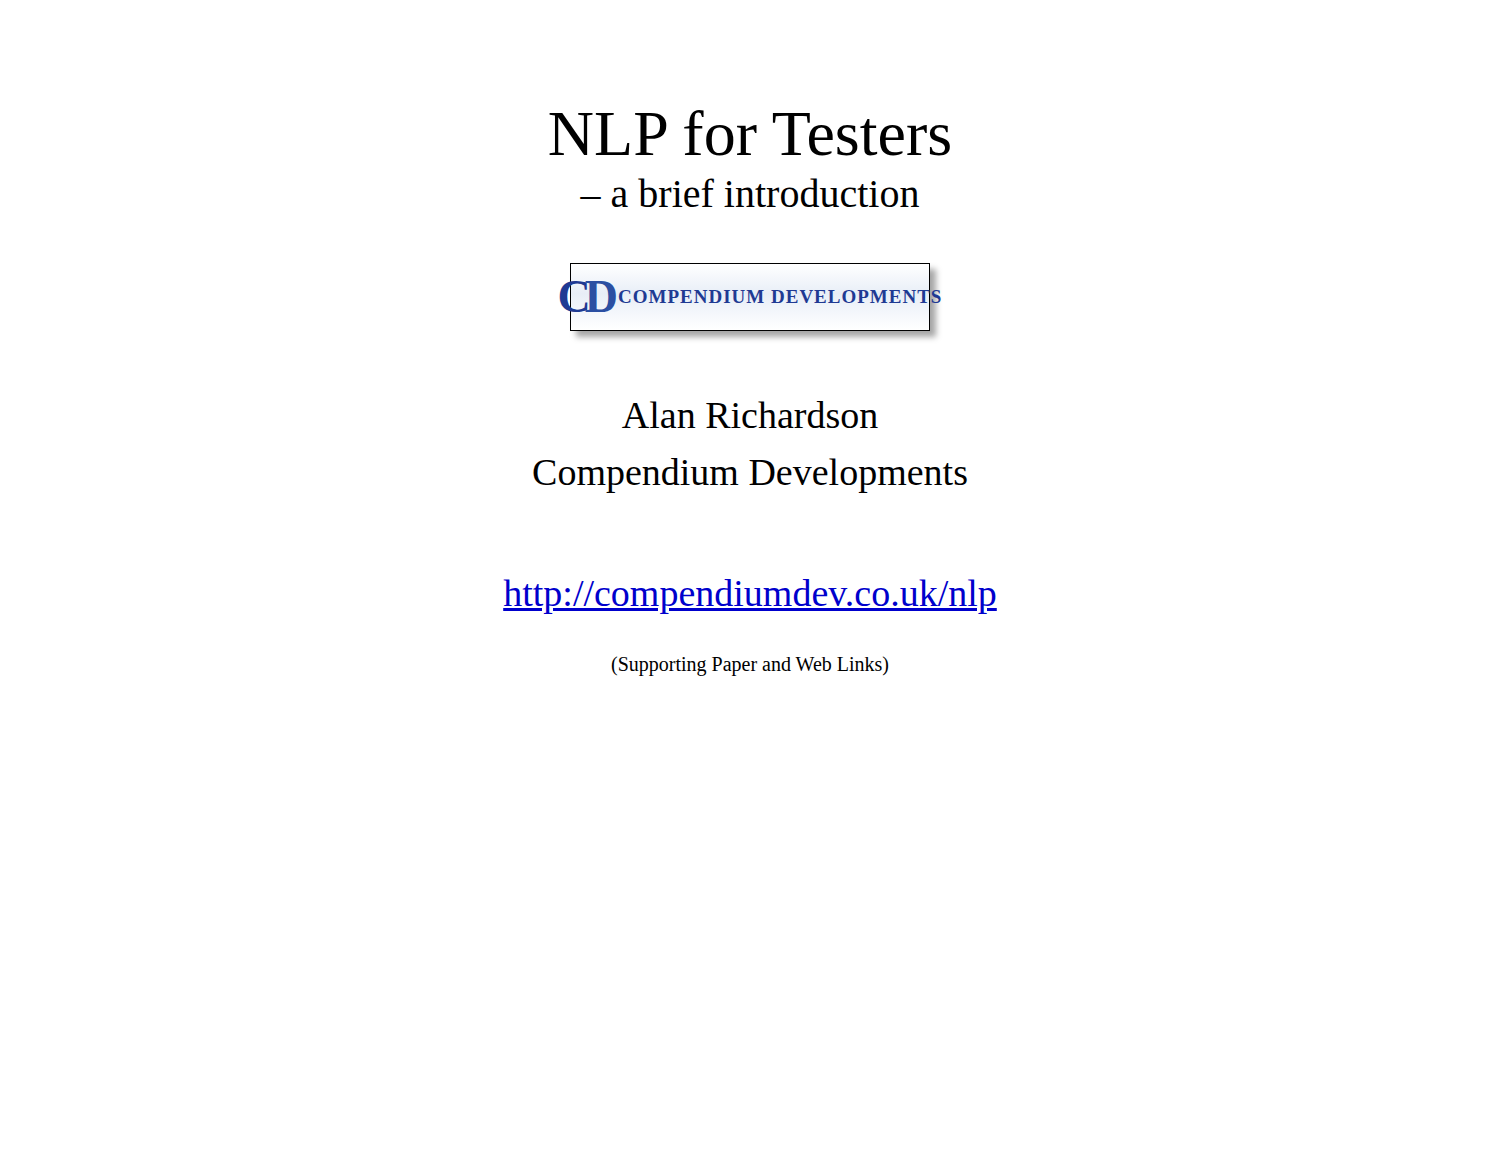NLP for Testers – a brief introduction
CD COMPENDIUM DEVELOPMENTS
Alan Richardson
Compendium Developments
http://compendiumdev.co.uk/nlp
(Supporting Paper and Web Links)